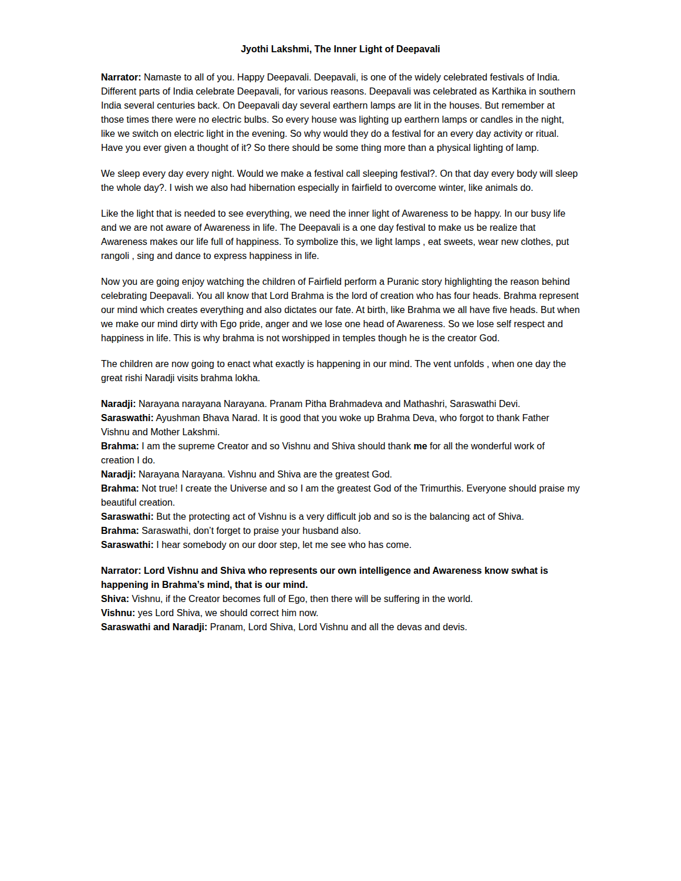Jyothi Lakshmi, The Inner Light of Deepavali
Narrator: Namaste to all of you. Happy Deepavali. Deepavali, is one of the widely celebrated festivals of India. Different parts of India celebrate Deepavali, for various reasons. Deepavali was celebrated as Karthika in southern India several centuries back. On Deepavali day several earthern lamps are lit in the houses. But remember at those times there were no electric bulbs. So every house was lighting up earthern lamps or candles in the night, like we switch on electric light in the evening. So why would they do a festival for an every day activity or ritual. Have you ever given a thought of it? So there should be some thing more than a physical lighting of lamp.
We sleep every day every night. Would we make a festival call sleeping festival?. On that day every body will sleep the whole day?. I wish we also had hibernation especially in fairfield to overcome winter, like animals do.
Like the light that is needed to see everything, we need the inner light of Awareness to be happy. In our busy life and we are not aware of Awareness in life. The Deepavali is a one day festival to make us be realize that Awareness makes our life full of happiness. To symbolize this, we light lamps , eat sweets, wear new clothes, put rangoli , sing and dance to express happiness in life.
Now you are going enjoy watching the children of Fairfield perform a Puranic story highlighting the reason behind celebrating Deepavali. You all know that Lord Brahma is the lord of creation who has four heads. Brahma represent our mind which creates everything and also dictates our fate. At birth, like Brahma we all have five heads. But when we make our mind dirty with Ego pride, anger and we lose one head of Awareness. So we lose self respect and happiness in life. This is why brahma is not worshipped in temples though he is the creator God.
The children are now going to enact what exactly is happening in our mind. The vent unfolds , when one day the great rishi Naradji visits brahma lokha.
Naradji: Narayana narayana Narayana. Pranam Pitha Brahmadeva and Mathashri, Saraswathi Devi.
Saraswathi: Ayushman Bhava Narad. It is good that you woke up Brahma Deva, who forgot to thank Father Vishnu and Mother Lakshmi.
Brahma: I am the supreme Creator and so Vishnu and Shiva should thank me for all the wonderful work of creation I do.
Naradji: Narayana Narayana. Vishnu and Shiva are the greatest God.
Brahma: Not true! I create the Universe and so I am the greatest God of the Trimurthis. Everyone should praise my beautiful creation.
Saraswathi: But the protecting act of Vishnu is a very difficult job and so is the balancing act of Shiva.
Brahma: Saraswathi, don’t forget to praise your husband also.
Saraswathi: I hear somebody on our door step, let me see who has come.
Narrator: Lord Vishnu and Shiva who represents our own intelligence and Awareness know swhat is happening in Brahma’s mind, that is our mind.
Shiva: Vishnu, if the Creator becomes full of Ego, then there will be suffering in the world.
Vishnu: yes Lord Shiva, we should correct him now.
Saraswathi and Naradji: Pranam, Lord Shiva, Lord Vishnu and all the devas and devis.